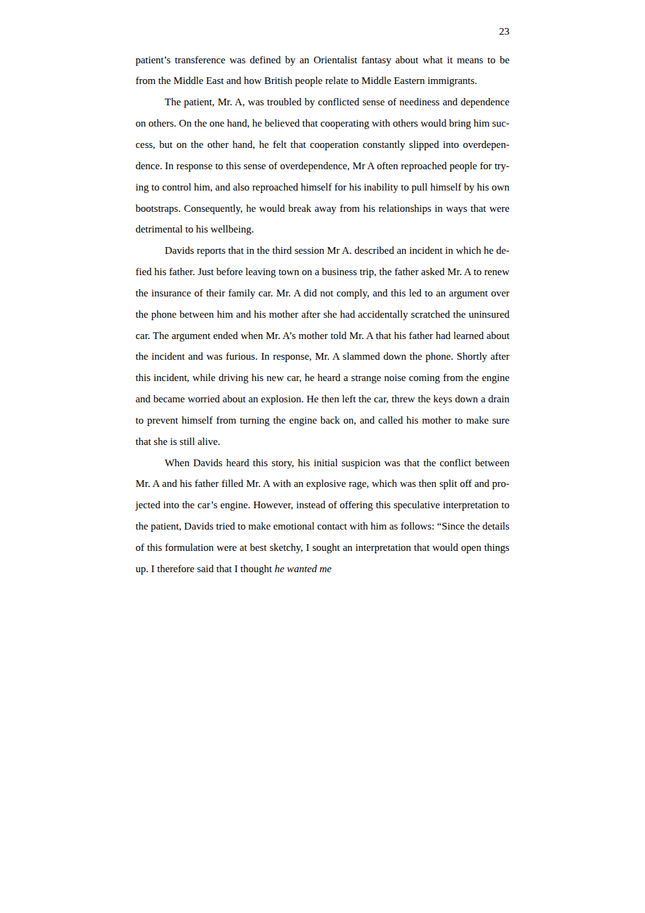23
patient’s transference was defined by an Orientalist fantasy about what it means to be from the Middle East and how British people relate to Middle Eastern immigrants.
The patient, Mr. A, was troubled by conflicted sense of neediness and dependence on others. On the one hand, he believed that cooperating with others would bring him success, but on the other hand, he felt that cooperation constantly slipped into overdependence. In response to this sense of overdependence, Mr A often reproached people for trying to control him, and also reproached himself for his inability to pull himself by his own bootstraps. Consequently, he would break away from his relationships in ways that were detrimental to his wellbeing.
Davids reports that in the third session Mr A. described an incident in which he defied his father. Just before leaving town on a business trip, the father asked Mr. A to renew the insurance of their family car. Mr. A did not comply, and this led to an argument over the phone between him and his mother after she had accidentally scratched the uninsured car. The argument ended when Mr. A’s mother told Mr. A that his father had learned about the incident and was furious. In response, Mr. A slammed down the phone. Shortly after this incident, while driving his new car, he heard a strange noise coming from the engine and became worried about an explosion. He then left the car, threw the keys down a drain to prevent himself from turning the engine back on, and called his mother to make sure that she is still alive.
When Davids heard this story, his initial suspicion was that the conflict between Mr. A and his father filled Mr. A with an explosive rage, which was then split off and projected into the car’s engine. However, instead of offering this speculative interpretation to the patient, Davids tried to make emotional contact with him as follows: “Since the details of this formulation were at best sketchy, I sought an interpretation that would open things up. I therefore said that I thought he wanted me